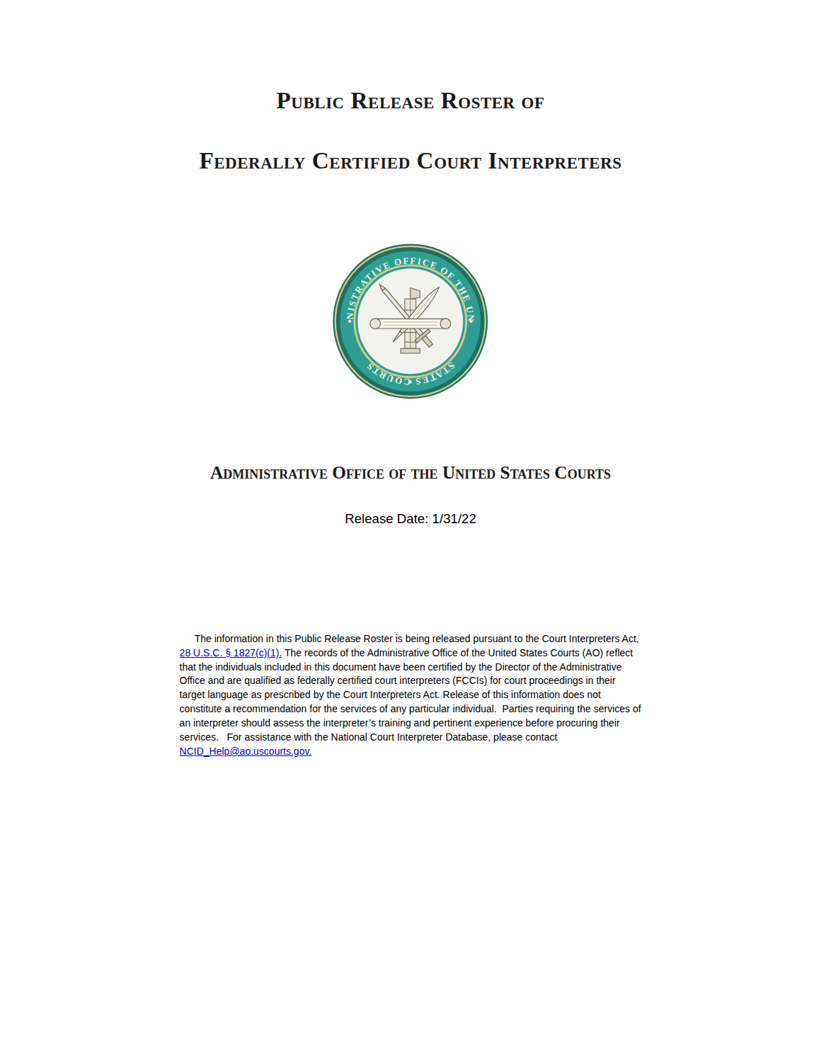Public Release Roster of Federally Certified Court Interpreters
ADMINISTRATIVE OFFICE OF THE UNITED STATES COURTS
Administrative Office of the United States Courts
Release Date: 1/31/22
The information in this Public Release Roster is being released pursuant to the Court Interpreters Act, 28 U.S.C. § 1827(c)(1). The records of the Administrative Office of the United States Courts (AO) reflect that the individuals included in this document have been certified by the Director of the Administrative Office and are qualified as federally certified court interpreters (FCCIs) for court proceedings in their target language as prescribed by the Court Interpreters Act. Release of this information does not constitute a recommendation for the services of any particular individual. Parties requiring the services of an interpreter should assess the interpreter’s training and pertinent experience before procuring their services. For assistance with the National Court Interpreter Database, please contact NCID_Help@ao.uscourts.gov.